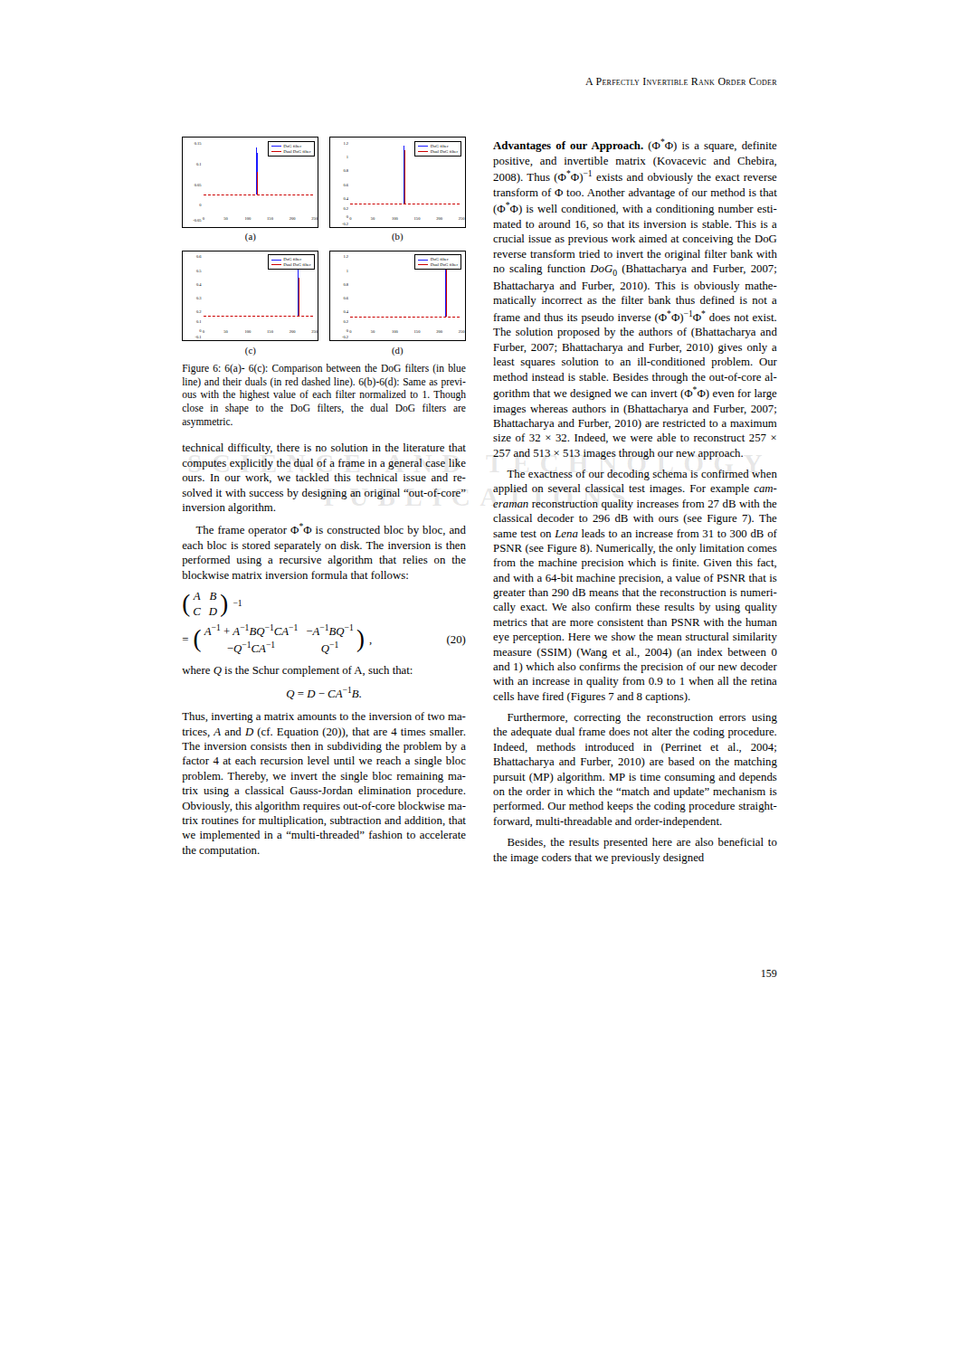A Perfectly Invertible Rank Order Coder
SCIENCE AND TECHNOLOGY PUBLICATIONS
0.15 0.1 0.05 0 -0.05
0 50 100 150 200 250
DoG filter
Dual DoG filter
(a)
1.2 1 0.8 0.6 0.4 0.2 0 -0.2
0 50 100 150 200 250
DoG filter
Dual DoG filter
(b)
0.6 0.5 0.4 0.3 0.2 0.1 0 -0.1
0 50 100 150 200 250
DoG filter
Dual DoG filter
(c)
1.2 1 0.8 0.6 0.4 0.2 0 -0.2
0 50 100 150 200 250
DoG filter
Dual DoG filter
(d)
Figure 6: 6(a)- 6(c): Comparison between the DoG filters (in blue line) and their duals (in red dashed line). 6(b)-6(d): Same as previous with the highest value of each filter normalized to 1. Though close in shape to the DoG filters, the dual DoG filters are asymmetric.
technical difficulty, there is no solution in the literature that computes explicitly the dual of a frame in a general case like ours. In our work, we tackled this technical issue and resolved it with success by designing an original “out-of-core” inversion algorithm.
The frame operator Φ*Φ is constructed bloc by bloc, and each bloc is stored separately on disk. The inversion is then performed using a recursive algorithm that relies on the blockwise matrix inversion formula that follows:
AB CD −1
= A−1 + A−1 BQ−1 CA−1 −A−1 BQ−1 −Q−1 CA−1 Q−1 , (20)
where Q is the Schur complement of A, such that:
Q = D − CA−1 B.
Thus, inverting a matrix amounts to the inversion of two matrices, A and D (cf. Equation (20)), that are 4 times smaller. The inversion consists then in subdividing the problem by a factor 4 at each recursion level until we reach a single bloc problem. Thereby, we invert the single bloc remaining matrix using a classical Gauss-Jordan elimination procedure. Obviously, this algorithm requires out-of-core blockwise matrix routines for multiplication, subtraction and addition, that we implemented in a “multi-threaded” fashion to accelerate the computation.
Advantages of our Approach. (Φ*Φ) is a square, definite positive, and invertible matrix (Kovacevic and Chebira, 2008). Thus (Φ*Φ)−1 exists and obviously the exact reverse transform of Φ too. Another advantage of our method is that (Φ*Φ) is well conditioned, with a conditioning number estimated to around 16, so that its inversion is stable. This is a crucial issue as previous work aimed at conceiving the DoG reverse transform tried to invert the original filter bank with no scaling function DoG 0 (Bhattacharya and Furber, 2007; Bhattacharya and Furber, 2010). This is obviously mathematically incorrect as the filter bank thus defined is not a frame and thus its pseudo inverse (Φ*Φ)−1 Φ* does not exist. The solution proposed by the authors of (Bhattacharya and Furber, 2007; Bhattacharya and Furber, 2010) gives only a least squares solution to an ill-conditioned problem. Our method instead is stable. Besides through the out-of-core algorithm that we designed we can invert (Φ*Φ) even for large images whereas authors in (Bhattacharya and Furber, 2007; Bhattacharya and Furber, 2010) are restricted to a maximum size of 32 × 32. Indeed, we were able to reconstruct 257 × 257 and 513 × 513 images through our new approach.
The exactness of our decoding schema is confirmed when applied on several classical test images. For example cameraman reconstruction quality increases from 27 dB with the classical decoder to 296 dB with ours (see Figure 7). The same test on Lena leads to an increase from 31 to 300 dB of PSNR (see Figure 8). Numerically, the only limitation comes from the machine precision which is finite. Given this fact, and with a 64-bit machine precision, a value of PSNR that is greater than 290 dB means that the reconstruction is numerically exact. We also confirm these results by using quality metrics that are more consistent than PSNR with the human eye perception. Here we show the mean structural similarity measure (SSIM) (Wang et al., 2004) (an index between 0 and 1) which also confirms the precision of our new decoder with an increase in quality from 0.9 to 1 when all the retina cells have fired (Figures 7 and 8 captions).
Furthermore, correcting the reconstruction errors using the adequate dual frame does not alter the coding procedure. Indeed, methods introduced in (Perrinet et al., 2004; Bhattacharya and Furber, 2010) are based on the matching pursuit (MP) algorithm. MP is time consuming and depends on the order in which the “match and update” mechanism is performed. Our method keeps the coding procedure straightforward, multi-threadable and order-independent.
Besides, the results presented here are also beneficial to the image coders that we previously designed
159